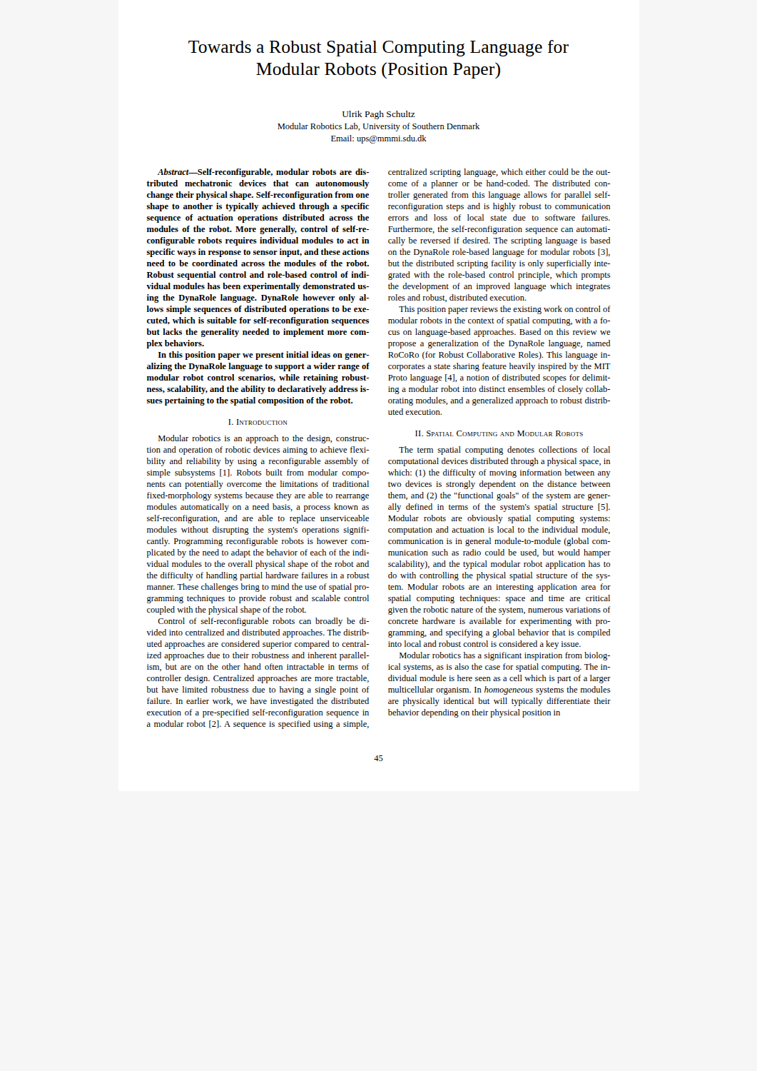Towards a Robust Spatial Computing Language for
Modular Robots (Position Paper)
Ulrik Pagh Schultz
Modular Robotics Lab, University of Southern Denmark
Email: ups@mmmi.sdu.dk
Abstract—Self-reconfigurable, modular robots are distributed mechatronic devices that can autonomously change their physical shape. Self-reconfiguration from one shape to another is typically achieved through a specific sequence of actuation operations distributed across the modules of the robot. More generally, control of self-reconfigurable robots requires individual modules to act in specific ways in response to sensor input, and these actions need to be coordinated across the modules of the robot. Robust sequential control and role-based control of individual modules has been experimentally demonstrated using the DynaRole language. DynaRole however only allows simple sequences of distributed operations to be executed, which is suitable for self-reconfiguration sequences but lacks the generality needed to implement more complex behaviors.
In this position paper we present initial ideas on generalizing the DynaRole language to support a wider range of modular robot control scenarios, while retaining robustness, scalability, and the ability to declaratively address issues pertaining to the spatial composition of the robot.
I. Introduction
Modular robotics is an approach to the design, construction and operation of robotic devices aiming to achieve flexibility and reliability by using a reconfigurable assembly of simple subsystems [1]. Robots built from modular components can potentially overcome the limitations of traditional fixed-morphology systems because they are able to rearrange modules automatically on a need basis, a process known as self-reconfiguration, and are able to replace unserviceable modules without disrupting the system's operations significantly. Programming reconfigurable robots is however complicated by the need to adapt the behavior of each of the individual modules to the overall physical shape of the robot and the difficulty of handling partial hardware failures in a robust manner. These challenges bring to mind the use of spatial programming techniques to provide robust and scalable control coupled with the physical shape of the robot.
Control of self-reconfigurable robots can broadly be divided into centralized and distributed approaches. The distributed approaches are considered superior compared to centralized approaches due to their robustness and inherent parallelism, but are on the other hand often intractable in terms of controller design. Centralized approaches are more tractable, but have limited robustness due to having a single point of failure. In earlier work, we have investigated the distributed execution of a pre-specified self-reconfiguration sequence in a modular robot [2]. A sequence is specified using a simple, centralized scripting language, which either could be the outcome of a planner or be hand-coded. The distributed controller generated from this language allows for parallel self-reconfiguration steps and is highly robust to communication errors and loss of local state due to software failures. Furthermore, the self-reconfiguration sequence can automatically be reversed if desired. The scripting language is based on the DynaRole role-based language for modular robots [3], but the distributed scripting facility is only superficially integrated with the role-based control principle, which prompts the development of an improved language which integrates roles and robust, distributed execution.
This position paper reviews the existing work on control of modular robots in the context of spatial computing, with a focus on language-based approaches. Based on this review we propose a generalization of the DynaRole language, named RoCoRo (for Robust Collaborative Roles). This language incorporates a state sharing feature heavily inspired by the MIT Proto language [4], a notion of distributed scopes for delimiting a modular robot into distinct ensembles of closely collaborating modules, and a generalized approach to robust distributed execution.
II. Spatial Computing and Modular Robots
The term spatial computing denotes collections of local computational devices distributed through a physical space, in which: (1) the difficulty of moving information between any two devices is strongly dependent on the distance between them, and (2) the "functional goals" of the system are generally defined in terms of the system's spatial structure [5]. Modular robots are obviously spatial computing systems: computation and actuation is local to the individual module, communication is in general module-to-module (global communication such as radio could be used, but would hamper scalability), and the typical modular robot application has to do with controlling the physical spatial structure of the system. Modular robots are an interesting application area for spatial computing techniques: space and time are critical given the robotic nature of the system, numerous variations of concrete hardware is available for experimenting with programming, and specifying a global behavior that is compiled into local and robust control is considered a key issue.
Modular robotics has a significant inspiration from biological systems, as is also the case for spatial computing. The individual module is here seen as a cell which is part of a larger multicellular organism. In homogeneous systems the modules are physically identical but will typically differentiate their behavior depending on their physical position in
45